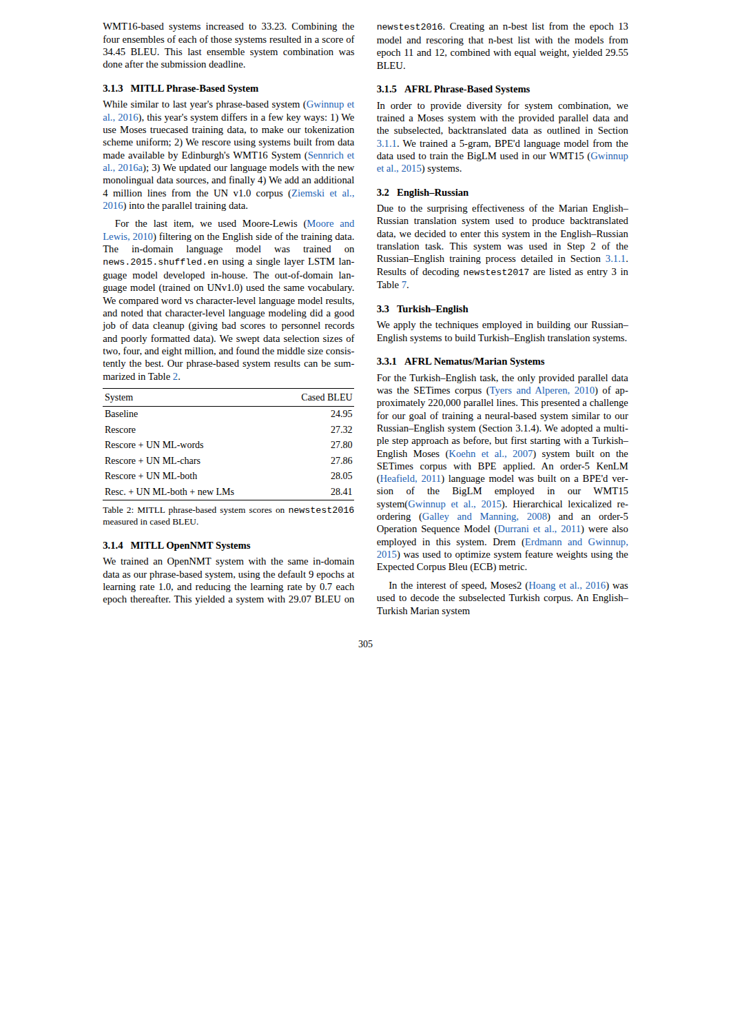WMT16-based systems increased to 33.23. Combining the four ensembles of each of those systems resulted in a score of 34.45 BLEU. This last ensemble system combination was done after the submission deadline.
3.1.3 MITLL Phrase-Based System
While similar to last year's phrase-based system (Gwinnup et al., 2016), this year's system differs in a few key ways: 1) We use Moses truecased training data, to make our tokenization scheme uniform; 2) We rescore using systems built from data made available by Edinburgh's WMT16 System (Sennrich et al., 2016a); 3) We updated our language models with the new monolingual data sources, and finally 4) We add an additional 4 million lines from the UN v1.0 corpus (Ziemski et al., 2016) into the parallel training data.
For the last item, we used Moore-Lewis (Moore and Lewis, 2010) filtering on the English side of the training data. The in-domain language model was trained on news.2015.shuffled.en using a single layer LSTM language model developed in-house. The out-of-domain language model (trained on UNv1.0) used the same vocabulary. We compared word vs character-level language model results, and noted that character-level language modeling did a good job of data cleanup (giving bad scores to personnel records and poorly formatted data). We swept data selection sizes of two, four, and eight million, and found the middle size consistently the best. Our phrase-based system results can be summarized in Table 2.
| System | Cased BLEU |
| --- | --- |
| Baseline | 24.95 |
| Rescore | 27.32 |
| Rescore + UN ML-words | 27.80 |
| Rescore + UN ML-chars | 27.86 |
| Rescore + UN ML-both | 28.05 |
| Resc. + UN ML-both + new LMs | 28.41 |
Table 2: MITLL phrase-based system scores on newstest2016 measured in cased BLEU.
3.1.4 MITLL OpenNMT Systems
We trained an OpenNMT system with the same in-domain data as our phrase-based system, using the default 9 epochs at learning rate 1.0, and reducing the learning rate by 0.7 each epoch thereafter. This yielded a system with 29.07 BLEU on newstest2016. Creating an n-best list from the epoch 13 model and rescoring that n-best list with the models from epoch 11 and 12, combined with equal weight, yielded 29.55 BLEU.
3.1.5 AFRL Phrase-Based Systems
In order to provide diversity for system combination, we trained a Moses system with the provided parallel data and the subselected, backtranslated data as outlined in Section 3.1.1. We trained a 5-gram, BPE'd language model from the data used to train the BigLM used in our WMT15 (Gwinnup et al., 2015) systems.
3.2 English–Russian
Due to the surprising effectiveness of the Marian English–Russian translation system used to produce backtranslated data, we decided to enter this system in the English–Russian translation task. This system was used in Step 2 of the Russian–English training process detailed in Section 3.1.1. Results of decoding newstest2017 are listed as entry 3 in Table 7.
3.3 Turkish–English
We apply the techniques employed in building our Russian–English systems to build Turkish–English translation systems.
3.3.1 AFRL Nematus/Marian Systems
For the Turkish–English task, the only provided parallel data was the SETimes corpus (Tyers and Alperen, 2010) of approximately 220,000 parallel lines. This presented a challenge for our goal of training a neural-based system similar to our Russian–English system (Section 3.1.4). We adopted a multiple step approach as before, but first starting with a Turkish–English Moses (Koehn et al., 2007) system built on the SETimes corpus with BPE applied. An order-5 KenLM (Heafield, 2011) language model was built on a BPE'd version of the BigLM employed in our WMT15 system(Gwinnup et al., 2015). Hierarchical lexicalized reordering (Galley and Manning, 2008) and an order-5 Operation Sequence Model (Durrani et al., 2011) were also employed in this system. Drem (Erdmann and Gwinnup, 2015) was used to optimize system feature weights using the Expected Corpus Bleu (ECB) metric.
In the interest of speed, Moses2 (Hoang et al., 2016) was used to decode the subselected Turkish corpus. An English–Turkish Marian system
305